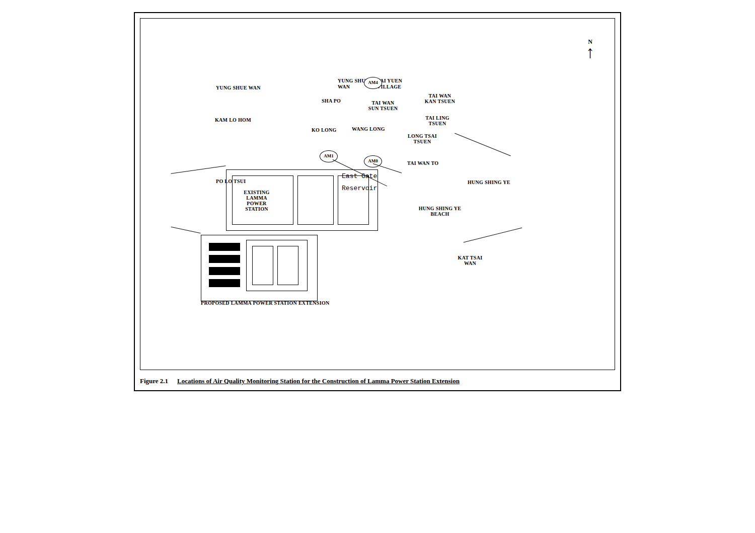N
↑
YUNG SHUE
WAN
TAI YUEN
VILLAGE
YUNG SHUE WAN
TAI WAN
KAN TSUEN
SHA PO
TAI WAN
SUN TSUEN
TAI LING
TSUEN
KAM LO HOM
KO LONG
WANG LONG
LONG TSAI
TSUEN
TAI WAN TO
HUNG SHING YE
HUNG SHING YE
BEACH
KAT TSAI
WAN
PO LO TSUI
EXISTING
LAMMA
POWER
STATION
PROPOSED LAMMA POWER STATION EXTENSION
AM4
AM1
AM0
East Gate
Reservoir
Figure 2.1 Locations of Air Quality Monitoring Station for the Construction of Lamma Power Station Extension